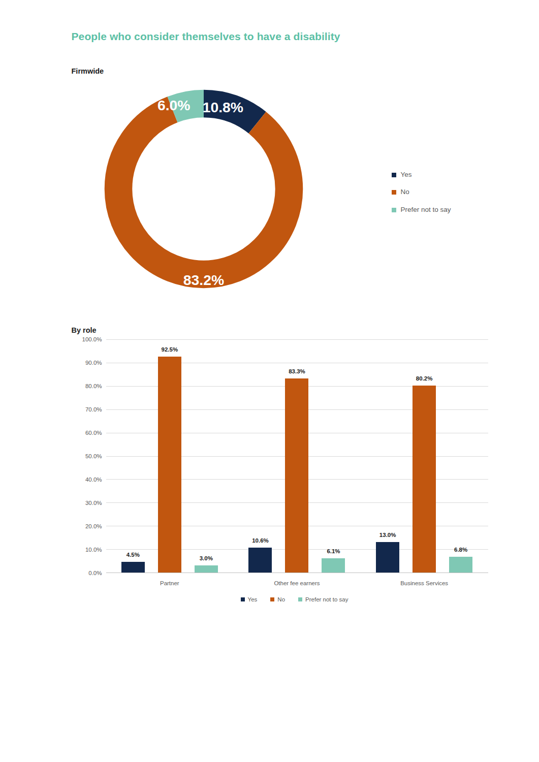People who consider themselves to have a disability
Firmwide
Donut built from stroked circle segments. circumference = 2*pi*r = 2*pi*80 = 502.65 10.8% 83.2% 6.0%
Yes
No
Prefer not to say
By role
100.0% 90.0% 80.0% 70.0% 60.0% 50.0% 40.0% 30.0% 20.0% 10.0% 0.0%
4.5%
92.5%
3.0%
10.6%
83.3%
6.1%
13.0%
80.2%
6.8%
Partner Other fee earners Business Services
Yes
No
Prefer not to say